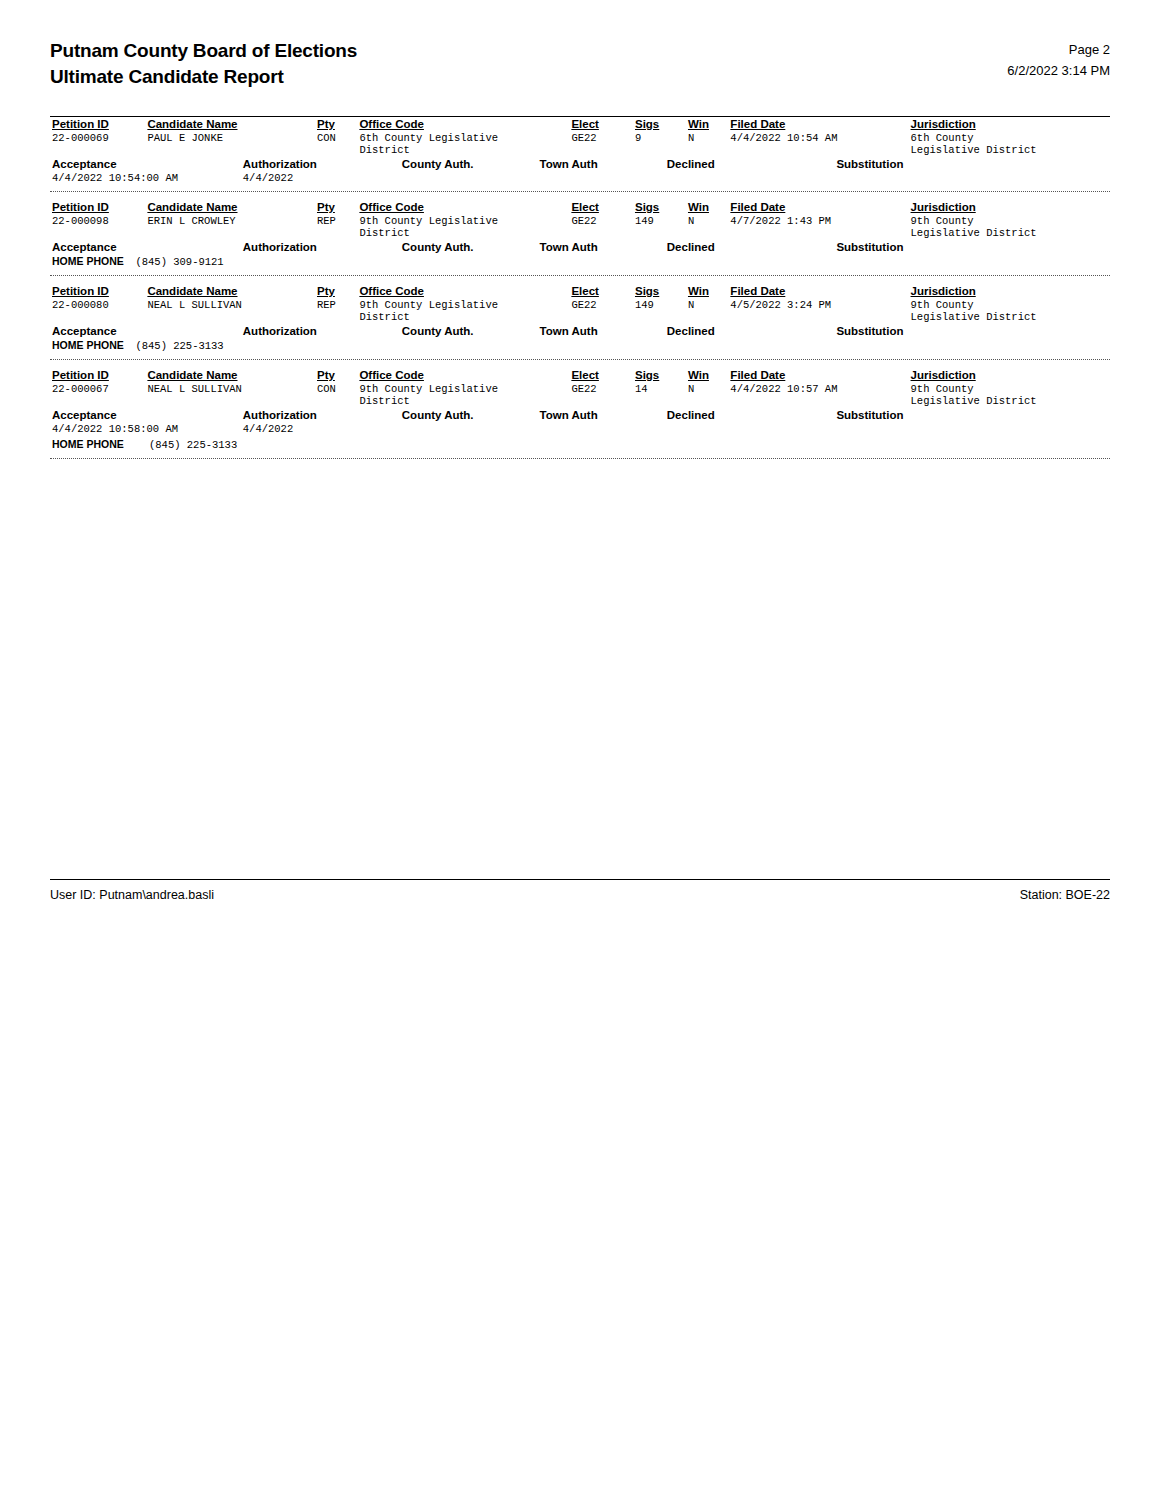Putnam County Board of Elections
Ultimate Candidate Report
Page 2
6/2/2022 3:14 PM
| Petition ID | Candidate Name | Pty | Office Code | Elect | Sigs | Win | Filed Date | Jurisdiction |
| 22-000069 | PAUL E JONKE | CON | 6th County Legislative District | GE22 | 9 | N | 4/4/2022 10:54 AM | 6th County Legislative District |
| Acceptance | Authorization | County Auth. | Town Auth | Declined | Substitution |
| 4/4/2022 10:54:00 AM | 4/4/2022 | | | | |
| Petition ID | Candidate Name | Pty | Office Code | Elect | Sigs | Win | Filed Date | Jurisdiction |
| 22-000098 | ERIN L CROWLEY | REP | 9th County Legislative District | GE22 | 149 | N | 4/7/2022 1:43 PM | 9th County Legislative District |
| Acceptance | Authorization | County Auth. | Town Auth | Declined | Substitution |
| HOME PHONE (845) 309-9121 |
| Petition ID | Candidate Name | Pty | Office Code | Elect | Sigs | Win | Filed Date | Jurisdiction |
| 22-000080 | NEAL L SULLIVAN | REP | 9th County Legislative District | GE22 | 149 | N | 4/5/2022 3:24 PM | 9th County Legislative District |
| Acceptance | Authorization | County Auth. | Town Auth | Declined | Substitution |
| HOME PHONE (845) 225-3133 |
| Petition ID | Candidate Name | Pty | Office Code | Elect | Sigs | Win | Filed Date | Jurisdiction |
| 22-000067 | NEAL L SULLIVAN | CON | 9th County Legislative District | GE22 | 14 | N | 4/4/2022 10:57 AM | 9th County Legislative District |
| Acceptance | Authorization | County Auth. | Town Auth | Declined | Substitution |
| 4/4/2022 10:58:00 AM | 4/4/2022 | | | | |
| HOME PHONE (845) 225-3133 |
User ID: Putnam\andrea.basli
Station: BOE-22